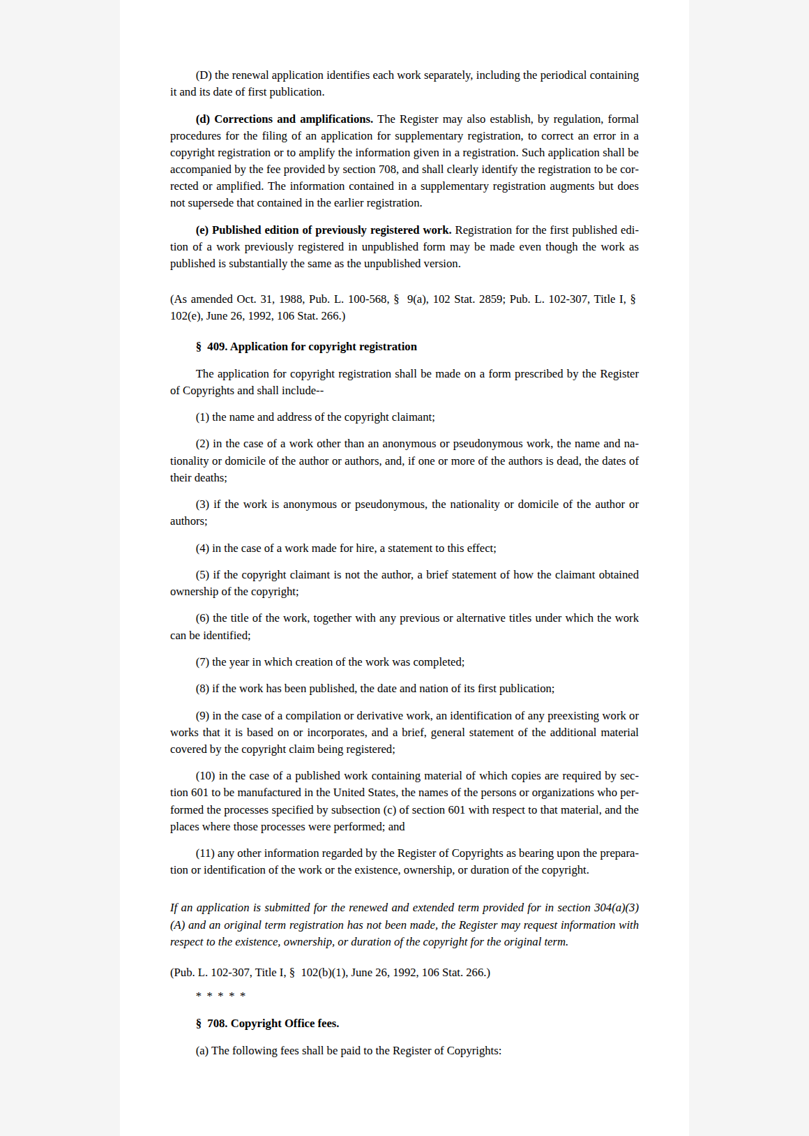(D) the renewal application identifies each work separately, including the periodical containing it and its date of first publication.
(d) Corrections and amplifications. The Register may also establish, by regulation, formal procedures for the filing of an application for supplementary registration, to correct an error in a copyright registration or to amplify the information given in a registration. Such application shall be accompanied by the fee provided by section 708, and shall clearly identify the registration to be corrected or amplified. The information contained in a supplementary registration augments but does not supersede that contained in the earlier registration.
(e) Published edition of previously registered work. Registration for the first published edition of a work previously registered in unpublished form may be made even though the work as published is substantially the same as the unpublished version.
(As amended Oct. 31, 1988, Pub. L. 100-568, § 9(a), 102 Stat. 2859; Pub. L. 102-307, Title I, § 102(e), June 26, 1992, 106 Stat. 266.)
§ 409. Application for copyright registration
The application for copyright registration shall be made on a form prescribed by the Register of Copyrights and shall include--
(1) the name and address of the copyright claimant;
(2) in the case of a work other than an anonymous or pseudonymous work, the name and nationality or domicile of the author or authors, and, if one or more of the authors is dead, the dates of their deaths;
(3) if the work is anonymous or pseudonymous, the nationality or domicile of the author or authors;
(4) in the case of a work made for hire, a statement to this effect;
(5) if the copyright claimant is not the author, a brief statement of how the claimant obtained ownership of the copyright;
(6) the title of the work, together with any previous or alternative titles under which the work can be identified;
(7) the year in which creation of the work was completed;
(8) if the work has been published, the date and nation of its first publication;
(9) in the case of a compilation or derivative work, an identification of any preexisting work or works that it is based on or incorporates, and a brief, general statement of the additional material covered by the copyright claim being registered;
(10) in the case of a published work containing material of which copies are required by section 601 to be manufactured in the United States, the names of the persons or organizations who performed the processes specified by subsection (c) of section 601 with respect to that material, and the places where those processes were performed; and
(11) any other information regarded by the Register of Copyrights as bearing upon the preparation or identification of the work or the existence, ownership, or duration of the copyright.
If an application is submitted for the renewed and extended term provided for in section 304(a)(3)(A) and an original term registration has not been made, the Register may request information with respect to the existence, ownership, or duration of the copyright for the original term.
(Pub. L. 102-307, Title I, § 102(b)(1), June 26, 1992, 106 Stat. 266.)
*****
§ 708. Copyright Office fees.
(a) The following fees shall be paid to the Register of Copyrights: